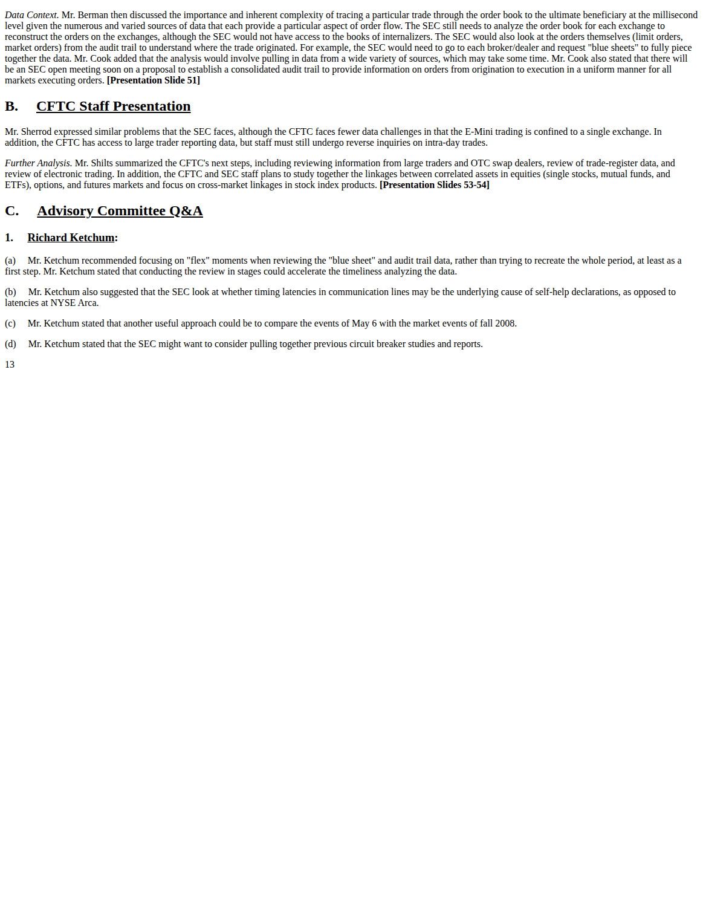Data Context. Mr. Berman then discussed the importance and inherent complexity of tracing a particular trade through the order book to the ultimate beneficiary at the millisecond level given the numerous and varied sources of data that each provide a particular aspect of order flow. The SEC still needs to analyze the order book for each exchange to reconstruct the orders on the exchanges, although the SEC would not have access to the books of internalizers. The SEC would also look at the orders themselves (limit orders, market orders) from the audit trail to understand where the trade originated. For example, the SEC would need to go to each broker/dealer and request "blue sheets" to fully piece together the data. Mr. Cook added that the analysis would involve pulling in data from a wide variety of sources, which may take some time. Mr. Cook also stated that there will be an SEC open meeting soon on a proposal to establish a consolidated audit trail to provide information on orders from origination to execution in a uniform manner for all markets executing orders. [Presentation Slide 51]
B. CFTC Staff Presentation
Mr. Sherrod expressed similar problems that the SEC faces, although the CFTC faces fewer data challenges in that the E-Mini trading is confined to a single exchange. In addition, the CFTC has access to large trader reporting data, but staff must still undergo reverse inquiries on intra-day trades.
Further Analysis. Mr. Shilts summarized the CFTC's next steps, including reviewing information from large traders and OTC swap dealers, review of trade-register data, and review of electronic trading. In addition, the CFTC and SEC staff plans to study together the linkages between correlated assets in equities (single stocks, mutual funds, and ETFs), options, and futures markets and focus on cross-market linkages in stock index products. [Presentation Slides 53-54]
C. Advisory Committee Q&A
1. Richard Ketchum:
(a) Mr. Ketchum recommended focusing on "flex" moments when reviewing the "blue sheet" and audit trail data, rather than trying to recreate the whole period, at least as a first step. Mr. Ketchum stated that conducting the review in stages could accelerate the timeliness analyzing the data.
(b) Mr. Ketchum also suggested that the SEC look at whether timing latencies in communication lines may be the underlying cause of self-help declarations, as opposed to latencies at NYSE Arca.
(c) Mr. Ketchum stated that another useful approach could be to compare the events of May 6 with the market events of fall 2008.
(d) Mr. Ketchum stated that the SEC might want to consider pulling together previous circuit breaker studies and reports.
13